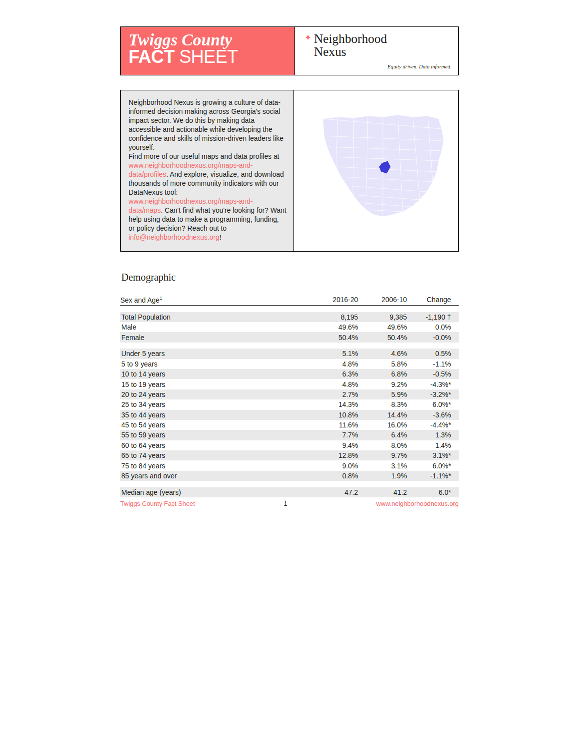Twiggs County
FACT SHEET
✦Neighborhood
Nexus
Equity driven. Data informed.
Neighborhood Nexus is growing a culture of data-informed decision making across Georgia's social impact sector. We do this by making data accessible and actionable while developing the confidence and skills of mission-driven leaders like yourself.
Find more of our useful maps and data profiles at www.neighborhoodnexus.org/maps-and-data/profiles. And explore, visualize, and download thousands of more community indicators with our DataNexus tool: www.neighborhoodnexus.org/maps-and-data/maps. Can't find what you're looking for? Want help using data to make a programming, funding, or policy decision? Reach out to info@neighborhoodnexus.org!
Demographic
| Sex and Age 1 | 2016-20 | 2006-10 | Change |
| --- | --- | --- | --- |
| Total Population | 8,195 | 9,385 | -1,190 † |
| Male | 49.6% | 49.6% | 0.0% |
| Female | 50.4% | 50.4% | -0.0% |
| Under 5 years | 5.1% | 4.6% | 0.5% |
| 5 to 9 years | 4.8% | 5.8% | -1.1% |
| 10 to 14 years | 6.3% | 6.8% | -0.5% |
| 15 to 19 years | 4.8% | 9.2% | -4.3%* |
| 20 to 24 years | 2.7% | 5.9% | -3.2%* |
| 25 to 34 years | 14.3% | 8.3% | 6.0%* |
| 35 to 44 years | 10.8% | 14.4% | -3.6% |
| 45 to 54 years | 11.6% | 16.0% | -4.4%* |
| 55 to 59 years | 7.7% | 6.4% | 1.3% |
| 60 to 64 years | 9.4% | 8.0% | 1.4% |
| 65 to 74 years | 12.8% | 9.7% | 3.1%* |
| 75 to 84 years | 9.0% | 3.1% | 6.0%* |
| 85 years and over | 0.8% | 1.9% | -1.1%* |
| Median age (years) | 47.2 | 41.2 | 6.0* |
Twiggs County Fact Sheet
1
www.neighborhoodnexus.org